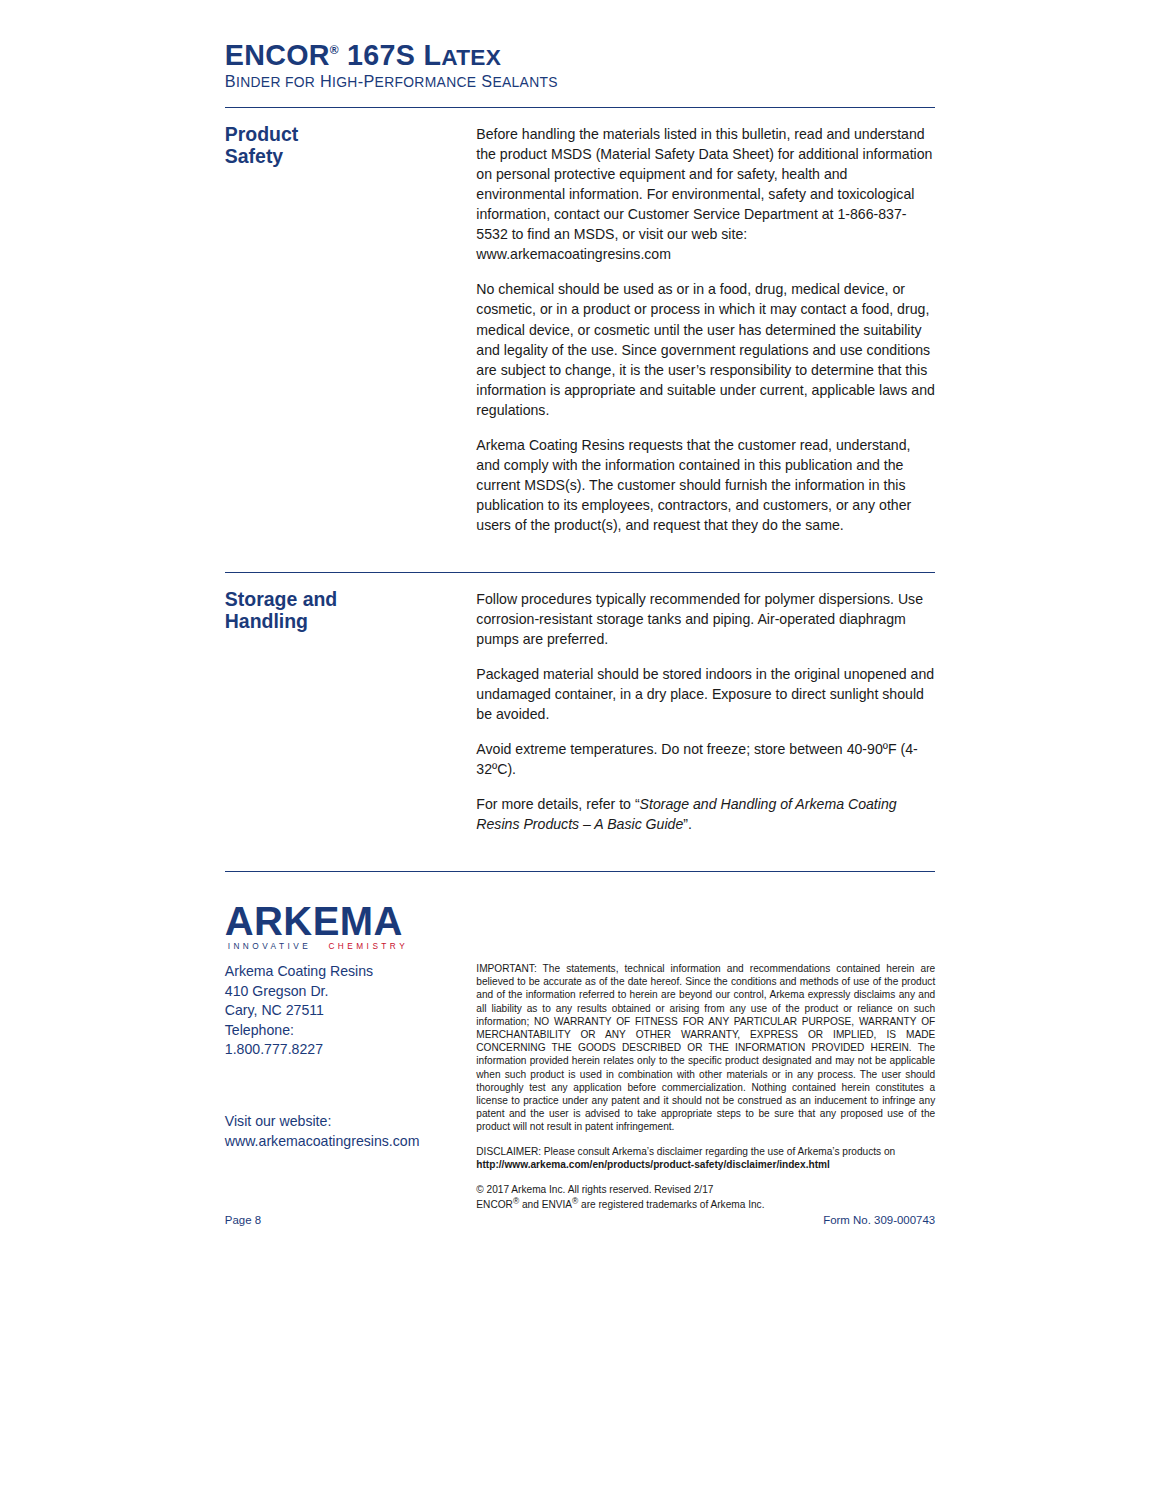ENCOR® 167S LATEX
BINDER FOR HIGH-PERFORMANCE SEALANTS
Product
Safety
Before handling the materials listed in this bulletin, read and understand the product MSDS (Material Safety Data Sheet) for additional information on personal protective equipment and for safety, health and environmental information. For environmental, safety and toxicological information, contact our Customer Service Department at 1-866-837-5532 to find an MSDS, or visit our web site: www.arkemacoatingresins.com
No chemical should be used as or in a food, drug, medical device, or cosmetic, or in a product or process in which it may contact a food, drug, medical device, or cosmetic until the user has determined the suitability and legality of the use. Since government regulations and use conditions are subject to change, it is the user’s responsibility to determine that this information is appropriate and suitable under current, applicable laws and regulations.
Arkema Coating Resins requests that the customer read, understand, and comply with the information contained in this publication and the current MSDS(s). The customer should furnish the information in this publication to its employees, contractors, and customers, or any other users of the product(s), and request that they do the same.
Storage and
Handling
Follow procedures typically recommended for polymer dispersions. Use corrosion-resistant storage tanks and piping. Air-operated diaphragm pumps are preferred.
Packaged material should be stored indoors in the original unopened and undamaged container, in a dry place. Exposure to direct sunlight should be avoided.
Avoid extreme temperatures. Do not freeze; store between 40-90ºF (4-32ºC).
For more details, refer to “Storage and Handling of Arkema Coating Resins Products – A Basic Guide”.
ARKEMA
INNOVATIVE CHEMISTRY
Arkema Coating Resins
410 Gregson Dr.
Cary, NC 27511
Telephone:
1.800.777.8227
Visit our website:
www.arkemacoatingresins.com
IMPORTANT: The statements, technical information and recommendations contained herein are believed to be accurate as of the date hereof. Since the conditions and methods of use of the product and of the information referred to herein are beyond our control, Arkema expressly disclaims any and all liability as to any results obtained or arising from any use of the product or reliance on such information; NO WARRANTY OF FITNESS FOR ANY PARTICULAR PURPOSE, WARRANTY OF MERCHANTABILITY OR ANY OTHER WARRANTY, EXPRESS OR IMPLIED, IS MADE CONCERNING THE GOODS DESCRIBED OR THE INFORMATION PROVIDED HEREIN. The information provided herein relates only to the specific product designated and may not be applicable when such product is used in combination with other materials or in any process. The user should thoroughly test any application before commercialization. Nothing contained herein constitutes a license to practice under any patent and it should not be construed as an inducement to infringe any patent and the user is advised to take appropriate steps to be sure that any proposed use of the product will not result in patent infringement.
DISCLAIMER: Please consult Arkema’s disclaimer regarding the use of Arkema’s products on
http://www.arkema.com/en/products/product-safety/disclaimer/index.html
© 2017 Arkema Inc. All rights reserved. Revised 2/17
ENCOR® and ENVIA® are registered trademarks of Arkema Inc.
Page 8 Form No. 309-000743